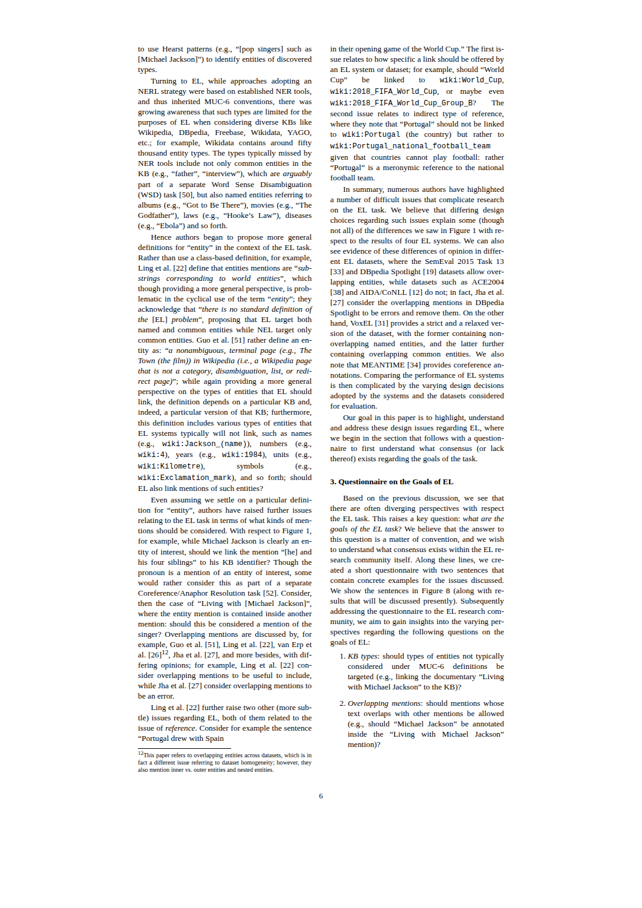to use Hearst patterns (e.g., “[pop singers] such as [Michael Jackson]”) to identify entities of discovered types.
Turning to EL, while approaches adopting an NERL strategy were based on established NER tools, and thus inherited MUC-6 conventions, there was growing awareness that such types are limited for the purposes of EL when considering diverse KBs like Wikipedia, DBpedia, Freebase, Wikidata, YAGO, etc.; for example, Wikidata contains around fifty thousand entity types. The types typically missed by NER tools include not only common entities in the KB (e.g., “father”, “interview”), which are arguably part of a separate Word Sense Disambiguation (WSD) task [50], but also named entities referring to albums (e.g., “Got to Be There”), movies (e.g., “The Godfather”), laws (e.g., “Hooke’s Law”), diseases (e.g., “Ebola”) and so forth.
Hence authors began to propose more general definitions for “entity” in the context of the EL task. Rather than use a class-based definition, for example, Ling et al. [22] define that entities mentions are “substrings corresponding to world entities”, which though providing a more general perspective, is problematic in the cyclical use of the term “entity”; they acknowledge that “there is no standard definition of the [EL] problem”, proposing that EL target both named and common entities while NEL target only common entities. Guo et al. [51] rather define an entity as: “a nonambiguous, terminal page (e.g., The Town (the film)) in Wikipedia (i.e., a Wikipedia page that is not a category, disambiguation, list, or redirect page)”; while again providing a more general perspective on the types of entities that EL should link, the definition depends on a particular KB and, indeed, a particular version of that KB; furthermore, this definition includes various types of entities that EL systems typically will not link, such as names (e.g., wiki:Jackson_(name)), numbers (e.g., wiki:4), years (e.g., wiki:1984), units (e.g., wiki:Kilometre), symbols (e.g., wiki:Exclamation_mark), and so forth; should EL also link mentions of such entities?
Even assuming we settle on a particular definition for “entity”, authors have raised further issues relating to the EL task in terms of what kinds of mentions should be considered. With respect to Figure 1, for example, while Michael Jackson is clearly an entity of interest, should we link the mention “[he] and his four siblings” to his KB identifier? Though the pronoun is a mention of an entity of interest, some would rather consider this as part of a separate Coreference/Anaphor Resolution task [52]. Consider, then the case of “Living with [Michael Jackson]”, where the entity mention is contained inside another mention: should this be considered a mention of the singer? Overlapping mentions are discussed by, for example, Guo et al. [51], Ling et al. [22], van Erp et al. [26]12, Jha et al. [27], and more besides, with differing opinions; for example, Ling et al. [22] consider overlapping mentions to be useful to include, while Jha et al. [27] consider overlapping mentions to be an error.
Ling et al. [22] further raise two other (more subtle) issues regarding EL, both of them related to the issue of reference. Consider for example the sentence “Portugal drew with Spain
12This paper refers to overlapping entities across datasets, which is in fact a different issue referring to dataset homogeneity; however, they also mention inner vs. outer entities and nested entities.
in their opening game of the World Cup.” The first issue relates to how specific a link should be offered by an EL system or dataset; for example, should “World Cup” be linked to wiki:World_Cup, wiki:2018_FIFA_World_Cup, or maybe even wiki:2018_FIFA_World_Cup_Group_B? The second issue relates to indirect type of reference, where they note that “Portugal” should not be linked to wiki:Portugal (the country) but rather to wiki:Portugal_national_football_team given that countries cannot play football: rather “Portugal” is a meronymic reference to the national football team.
In summary, numerous authors have highlighted a number of difficult issues that complicate research on the EL task. We believe that differing design choices regarding such issues explain some (though not all) of the differences we saw in Figure 1 with respect to the results of four EL systems. We can also see evidence of these differences of opinion in different EL datasets, where the SemEval 2015 Task 13 [33] and DBpedia Spotlight [19] datasets allow overlapping entities, while datasets such as ACE2004 [38] and AIDA/CoNLL [12] do not; in fact, Jha et al. [27] consider the overlapping mentions in DBpedia Spotlight to be errors and remove them. On the other hand, VoxEL [31] provides a strict and a relaxed version of the dataset, with the former containing non-overlapping named entities, and the latter further containing overlapping common entities. We also note that MEANTIME [34] provides coreference annotations. Comparing the performance of EL systems is then complicated by the varying design decisions adopted by the systems and the datasets considered for evaluation.
Our goal in this paper is to highlight, understand and address these design issues regarding EL, where we begin in the section that follows with a questionnaire to first understand what consensus (or lack thereof) exists regarding the goals of the task.
3. Questionnaire on the Goals of EL
Based on the previous discussion, we see that there are often diverging perspectives with respect the EL task. This raises a key question: what are the goals of the EL task? We believe that the answer to this question is a matter of convention, and we wish to understand what consensus exists within the EL research community itself. Along these lines, we created a short questionnaire with two sentences that contain concrete examples for the issues discussed. We show the sentences in Figure 8 (along with results that will be discussed presently). Subsequently addressing the questionnaire to the EL research community, we aim to gain insights into the varying perspectives regarding the following questions on the goals of EL:
KB types: should types of entities not typically considered under MUC-6 definitions be targeted (e.g., linking the documentary “Living with Michael Jackson” to the KB)?
Overlapping mentions: should mentions whose text overlaps with other mentions be allowed (e.g., should “Michael Jackson” be annotated inside the “Living with Michael Jackson” mention)?
6